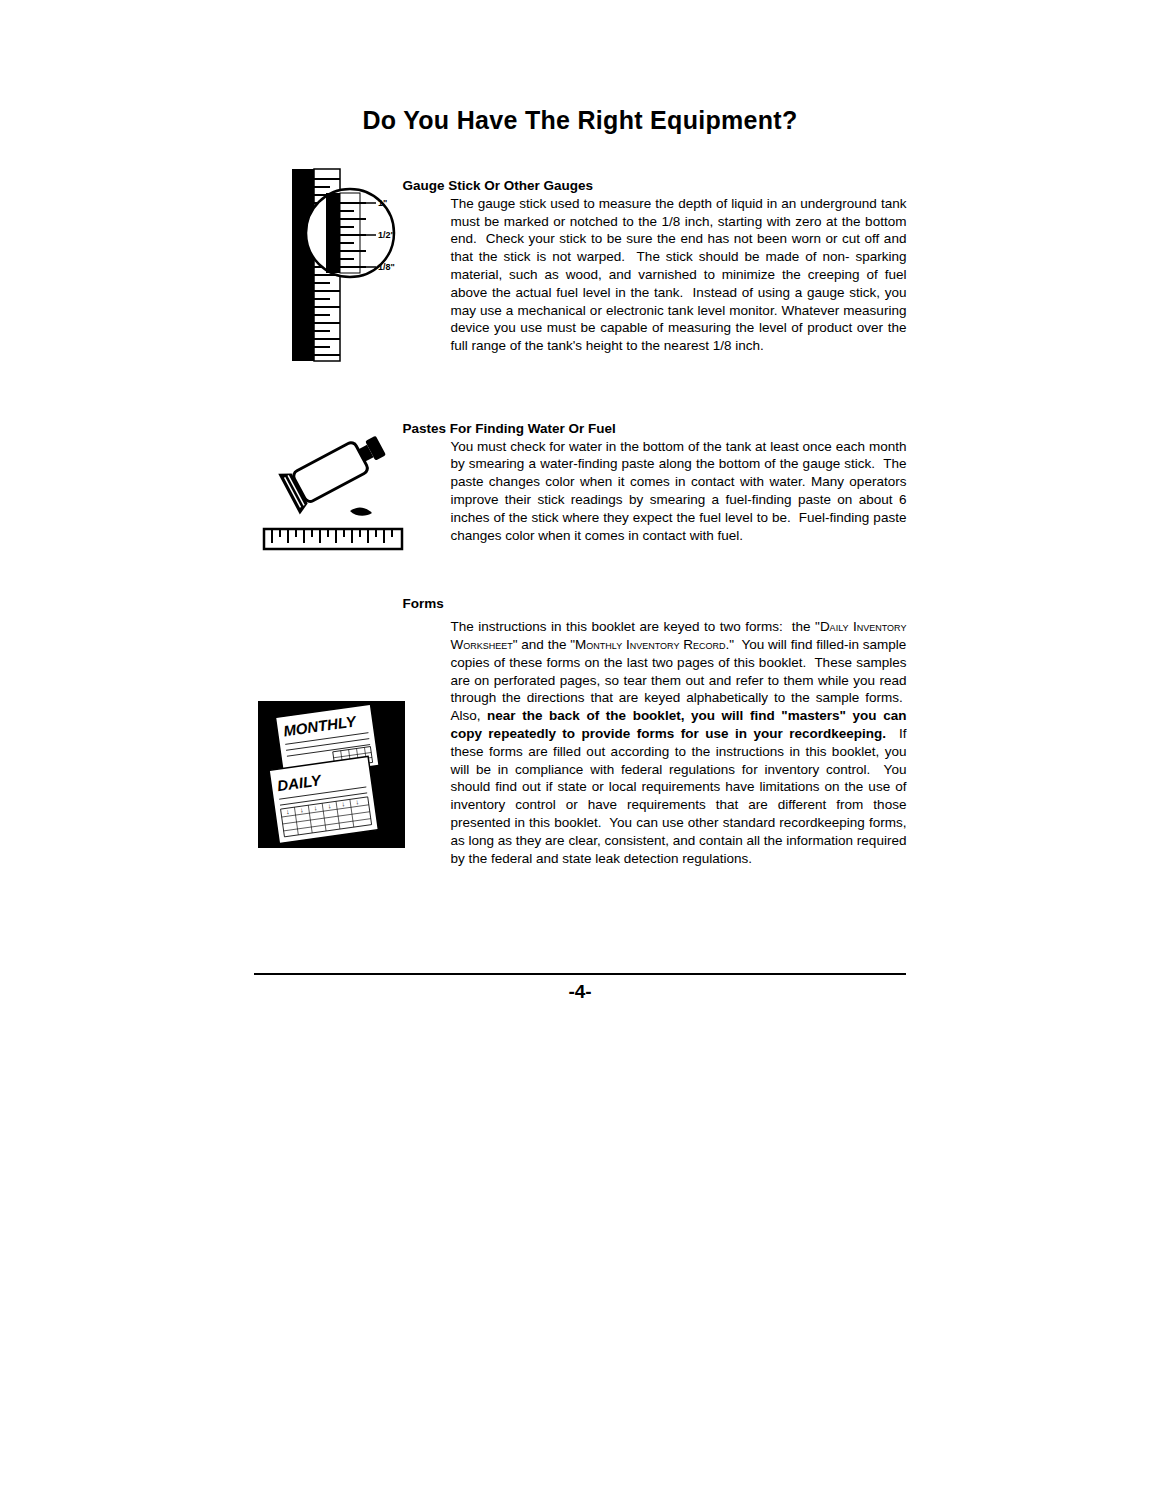Do You Have The Right Equipment?
1" 1/2" 1/8"
Gauge Stick Or Other Gauges
The gauge stick used to measure the depth of liquid in an underground tank must be marked or notched to the 1/8 inch, starting with zero at the bottom end. Check your stick to be sure the end has not been worn or cut off and that the stick is not warped. The stick should be made of non- sparking material, such as wood, and varnished to minimize the creeping of fuel above the actual fuel level in the tank. Instead of using a gauge stick, you may use a mechanical or electronic tank level monitor. Whatever measuring device you use must be capable of measuring the level of product over the full range of the tank's height to the nearest 1/8 inch.
Pastes For Finding Water Or Fuel
You must check for water in the bottom of the tank at least once each month by smearing a water-finding paste along the bottom of the gauge stick. The paste changes color when it comes in contact with water. Many operators improve their stick readings by smearing a fuel-finding paste on about 6 inches of the stick where they expect the fuel level to be. Fuel-finding paste changes color when it comes in contact with fuel.
MONTHLY DAILY ↓ ↓ ↓ ↓ ↓ ↓
Forms
The instructions in this booklet are keyed to two forms: the "Daily Inventory Worksheet" and the "Monthly Inventory Record." You will find filled-in sample copies of these forms on the last two pages of this booklet. These samples are on perforated pages, so tear them out and refer to them while you read through the directions that are keyed alphabetically to the sample forms. Also, near the back of the booklet, you will find "masters" you can copy repeatedly to provide forms for use in your recordkeeping. If these forms are filled out according to the instructions in this booklet, you will be in compliance with federal regulations for inventory control. You should find out if state or local requirements have limitations on the use of inventory control or have requirements that are different from those presented in this booklet. You can use other standard recordkeeping forms, as long as they are clear, consistent, and contain all the information required by the federal and state leak detection regulations.
-4-